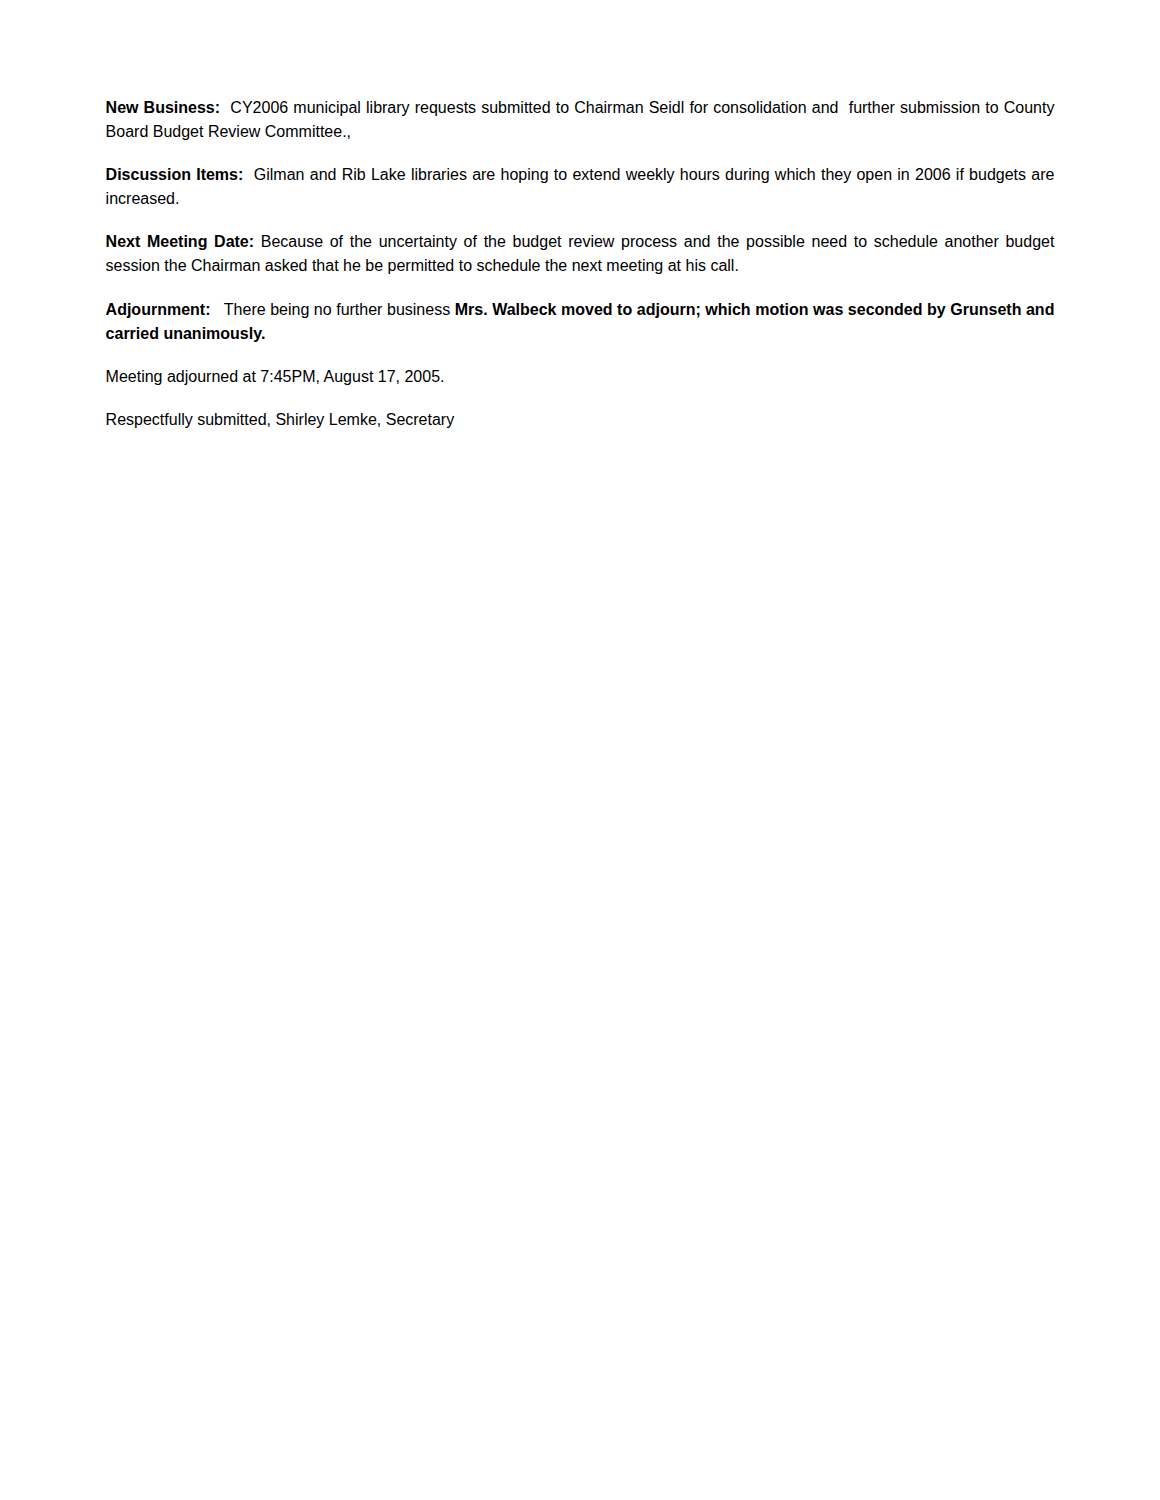New Business: CY2006 municipal library requests submitted to Chairman Seidl for consolidation and further submission to County Board Budget Review Committee.,
Discussion Items: Gilman and Rib Lake libraries are hoping to extend weekly hours during which they open in 2006 if budgets are increased.
Next Meeting Date: Because of the uncertainty of the budget review process and the possible need to schedule another budget session the Chairman asked that he be permitted to schedule the next meeting at his call.
Adjournment: There being no further business Mrs. Walbeck moved to adjourn; which motion was seconded by Grunseth and carried unanimously.
Meeting adjourned at 7:45PM, August 17, 2005.
Respectfully submitted, Shirley Lemke, Secretary